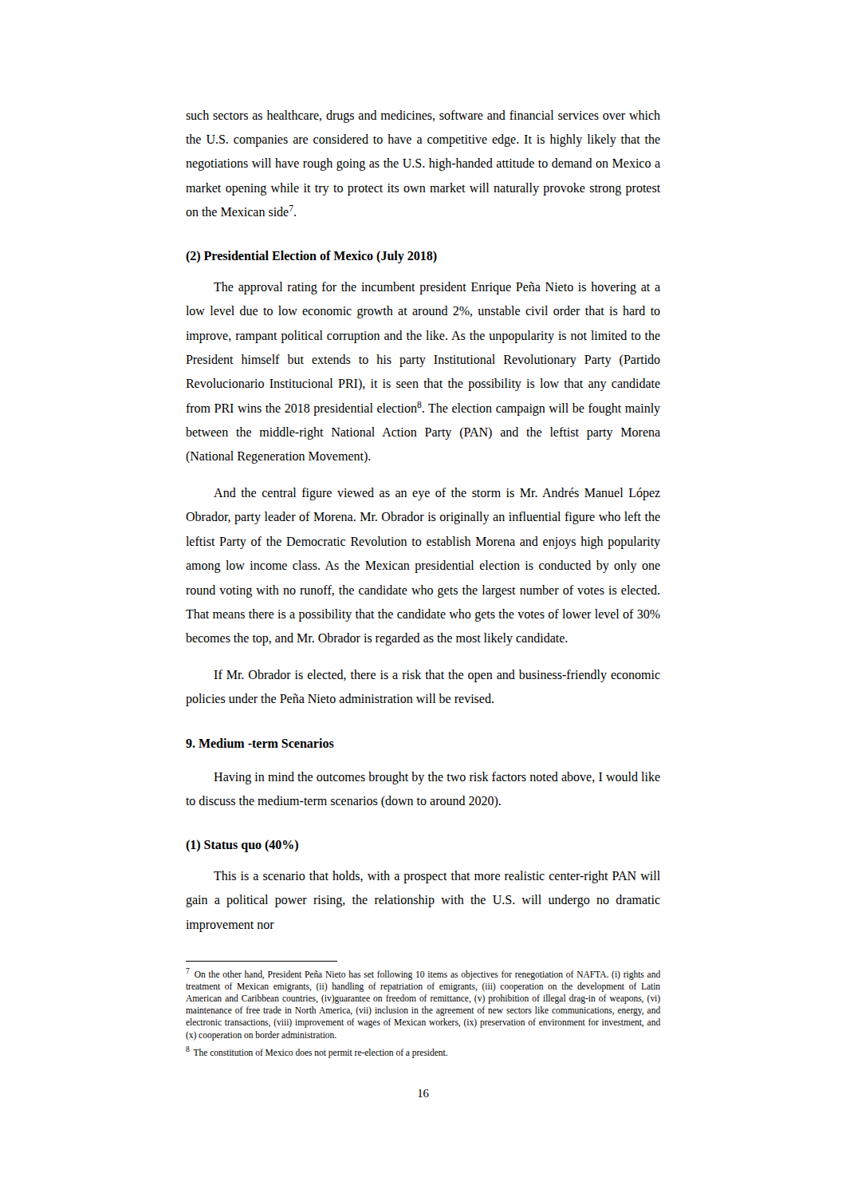such sectors as healthcare, drugs and medicines, software and financial services over which the U.S. companies are considered to have a competitive edge. It is highly likely that the negotiations will have rough going as the U.S. high-handed attitude to demand on Mexico a market opening while it try to protect its own market will naturally provoke strong protest on the Mexican side7.
(2) Presidential Election of Mexico (July 2018)
The approval rating for the incumbent president Enrique Peña Nieto is hovering at a low level due to low economic growth at around 2%, unstable civil order that is hard to improve, rampant political corruption and the like. As the unpopularity is not limited to the President himself but extends to his party Institutional Revolutionary Party (Partido Revolucionario Institucional PRI), it is seen that the possibility is low that any candidate from PRI wins the 2018 presidential election8. The election campaign will be fought mainly between the middle-right National Action Party (PAN) and the leftist party Morena (National Regeneration Movement).
And the central figure viewed as an eye of the storm is Mr. Andrés Manuel López Obrador, party leader of Morena. Mr. Obrador is originally an influential figure who left the leftist Party of the Democratic Revolution to establish Morena and enjoys high popularity among low income class. As the Mexican presidential election is conducted by only one round voting with no runoff, the candidate who gets the largest number of votes is elected. That means there is a possibility that the candidate who gets the votes of lower level of 30% becomes the top, and Mr. Obrador is regarded as the most likely candidate.
If Mr. Obrador is elected, there is a risk that the open and business-friendly economic policies under the Peña Nieto administration will be revised.
9. Medium -term Scenarios
Having in mind the outcomes brought by the two risk factors noted above, I would like to discuss the medium-term scenarios (down to around 2020).
(1) Status quo (40%)
This is a scenario that holds, with a prospect that more realistic center-right PAN will gain a political power rising, the relationship with the U.S. will undergo no dramatic improvement nor
7 On the other hand, President Peña Nieto has set following 10 items as objectives for renegotiation of NAFTA. (i) rights and treatment of Mexican emigrants, (ii) handling of repatriation of emigrants, (iii) cooperation on the development of Latin American and Caribbean countries, (iv)guarantee on freedom of remittance, (v) prohibition of illegal drag-in of weapons, (vi) maintenance of free trade in North America, (vii) inclusion in the agreement of new sectors like communications, energy, and electronic transactions, (viii) improvement of wages of Mexican workers, (ix) preservation of environment for investment, and (x) cooperation on border administration.
8 The constitution of Mexico does not permit re-election of a president.
16